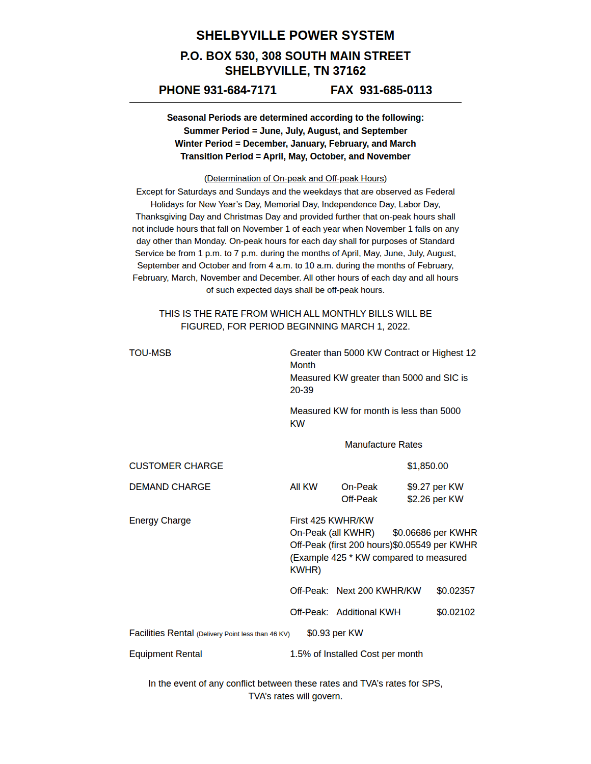SHELBYVILLE POWER SYSTEM
P.O. BOX 530, 308 SOUTH MAIN STREET
SHELBYVILLE, TN 37162
PHONE 931-684-7171 FAX 931-685-0113
Seasonal Periods are determined according to the following:
Summer Period = June, July, August, and September
Winter Period = December, January, February, and March
Transition Period = April, May, October, and November
(Determination of On-peak and Off-peak Hours)
Except for Saturdays and Sundays and the weekdays that are observed as Federal Holidays for New Year’s Day, Memorial Day, Independence Day, Labor Day, Thanksgiving Day and Christmas Day and provided further that on-peak hours shall not include hours that fall on November 1 of each year when November 1 falls on any day other than Monday. On-peak hours for each day shall for purposes of Standard Service be from 1 p.m. to 7 p.m. during the months of April, May, June, July, August, September and October and from 4 a.m. to 10 a.m. during the months of February, February, March, November and December. All other hours of each day and all hours of such expected days shall be off-peak hours.
THIS IS THE RATE FROM WHICH ALL MONTHLY BILLS WILL BE FIGURED, FOR PERIOD BEGINNING MARCH 1, 2022.
| TOU-MSB | Greater than 5000 KW Contract or Highest 12 Month Measured KW greater than 5000 and SIC is 20-39 |
| | Measured KW for month is less than 5000 KW |
| | Manufacture Rates |
| CUSTOMER CHARGE | $1,850.00 |
| DEMAND CHARGE | All KW On-Peak $9.27 per KW Off-Peak $2.26 per KW |
| Energy Charge | First 425 KWHR/KW On-Peak (all KWHR) $0.06686 per KWHR Off-Peak (first 200 hours) $0.05549 per KWHR (Example 425 * KW compared to measured KWHR) |
| | Off-Peak: Next 200 KWHR/KW $0.02357 |
| | Off-Peak: Additional KWH $0.02102 |
| Facilities Rental (Delivery Point less than 46 KV) | $0.93 per KW |
| Equipment Rental | 1.5% of Installed Cost per month |
In the event of any conflict between these rates and TVA’s rates for SPS, TVA’s rates will govern.